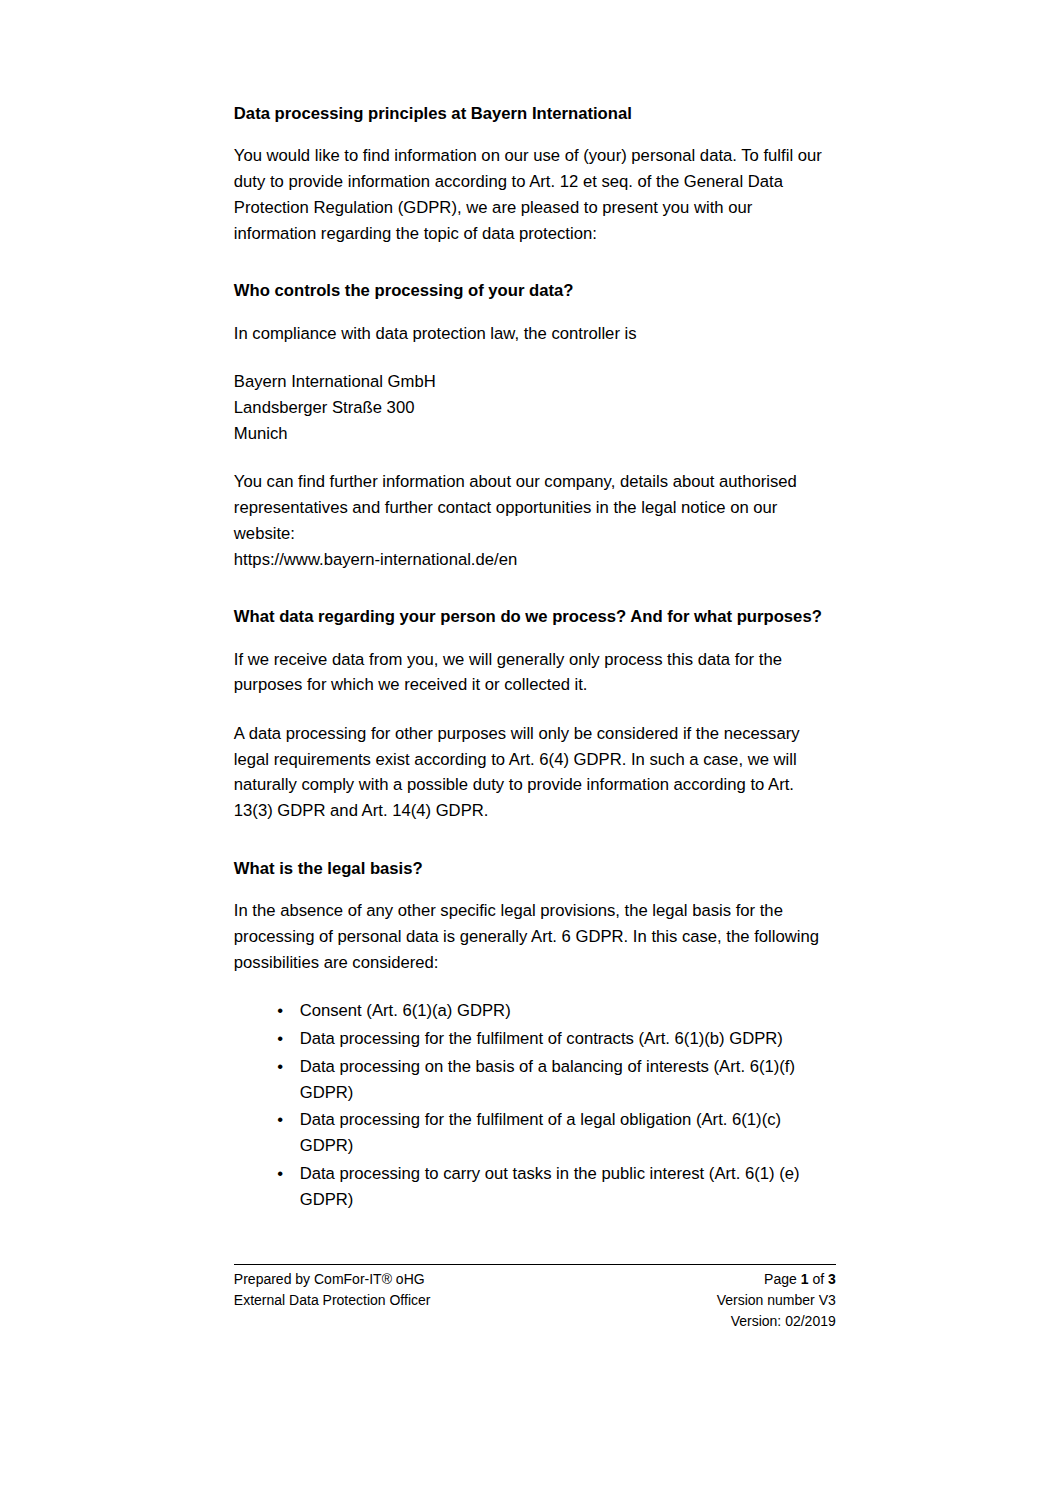Data processing principles at Bayern International
You would like to find information on our use of (your) personal data. To fulfil our duty to provide information according to Art. 12 et seq. of the General Data Protection Regulation (GDPR), we are pleased to present you with our information regarding the topic of data protection:
Who controls the processing of your data?
In compliance with data protection law, the controller is
Bayern International GmbH
Landsberger Straße 300
Munich
You can find further information about our company, details about authorised representatives and further contact opportunities in the legal notice on our website:
https://www.bayern-international.de/en
What data regarding your person do we process? And for what purposes?
If we receive data from you, we will generally only process this data for the purposes for which we received it or collected it.
A data processing for other purposes will only be considered if the necessary legal requirements exist according to Art. 6(4) GDPR. In such a case, we will naturally comply with a possible duty to provide information according to Art. 13(3) GDPR and Art. 14(4) GDPR.
What is the legal basis?
In the absence of any other specific legal provisions, the legal basis for the processing of personal data is generally Art. 6 GDPR. In this case, the following possibilities are considered:
Consent (Art. 6(1)(a) GDPR)
Data processing for the fulfilment of contracts (Art. 6(1)(b) GDPR)
Data processing on the basis of a balancing of interests (Art. 6(1)(f) GDPR)
Data processing for the fulfilment of a legal obligation (Art. 6(1)(c) GDPR)
Data processing to carry out tasks in the public interest (Art. 6(1) (e) GDPR)
Prepared by ComFor-IT® oHG Page 1 of 3
External Data Protection Officer Version number V3
Version: 02/2019